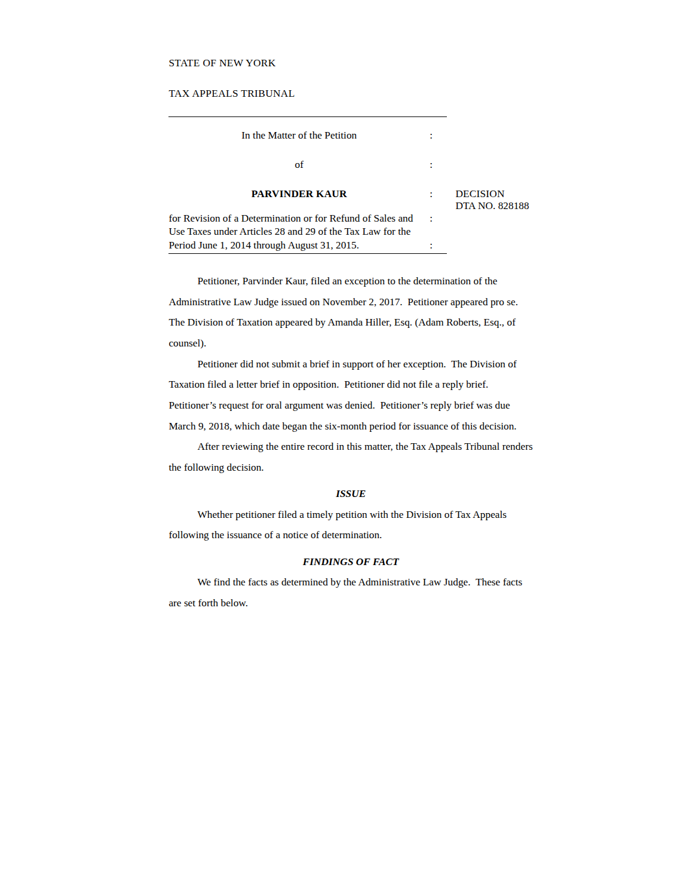STATE OF NEW YORK
TAX APPEALS TRIBUNAL
| In the Matter of the Petition | : | |
| of | : | |
| PARVINDER KAUR | : | DECISION |
| | | DTA NO. 828188 |
| for Revision of a Determination or for Refund of Sales and Use Taxes under Articles 28 and 29 of the Tax Law for the Period June 1, 2014 through August 31, 2015. | : : | |
Petitioner, Parvinder Kaur, filed an exception to the determination of the Administrative Law Judge issued on November 2, 2017. Petitioner appeared pro se. The Division of Taxation appeared by Amanda Hiller, Esq. (Adam Roberts, Esq., of counsel).
Petitioner did not submit a brief in support of her exception. The Division of Taxation filed a letter brief in opposition. Petitioner did not file a reply brief. Petitioner’s request for oral argument was denied. Petitioner’s reply brief was due March 9, 2018, which date began the six-month period for issuance of this decision.
After reviewing the entire record in this matter, the Tax Appeals Tribunal renders the following decision.
ISSUE
Whether petitioner filed a timely petition with the Division of Tax Appeals following the issuance of a notice of determination.
FINDINGS OF FACT
We find the facts as determined by the Administrative Law Judge. These facts are set forth below.